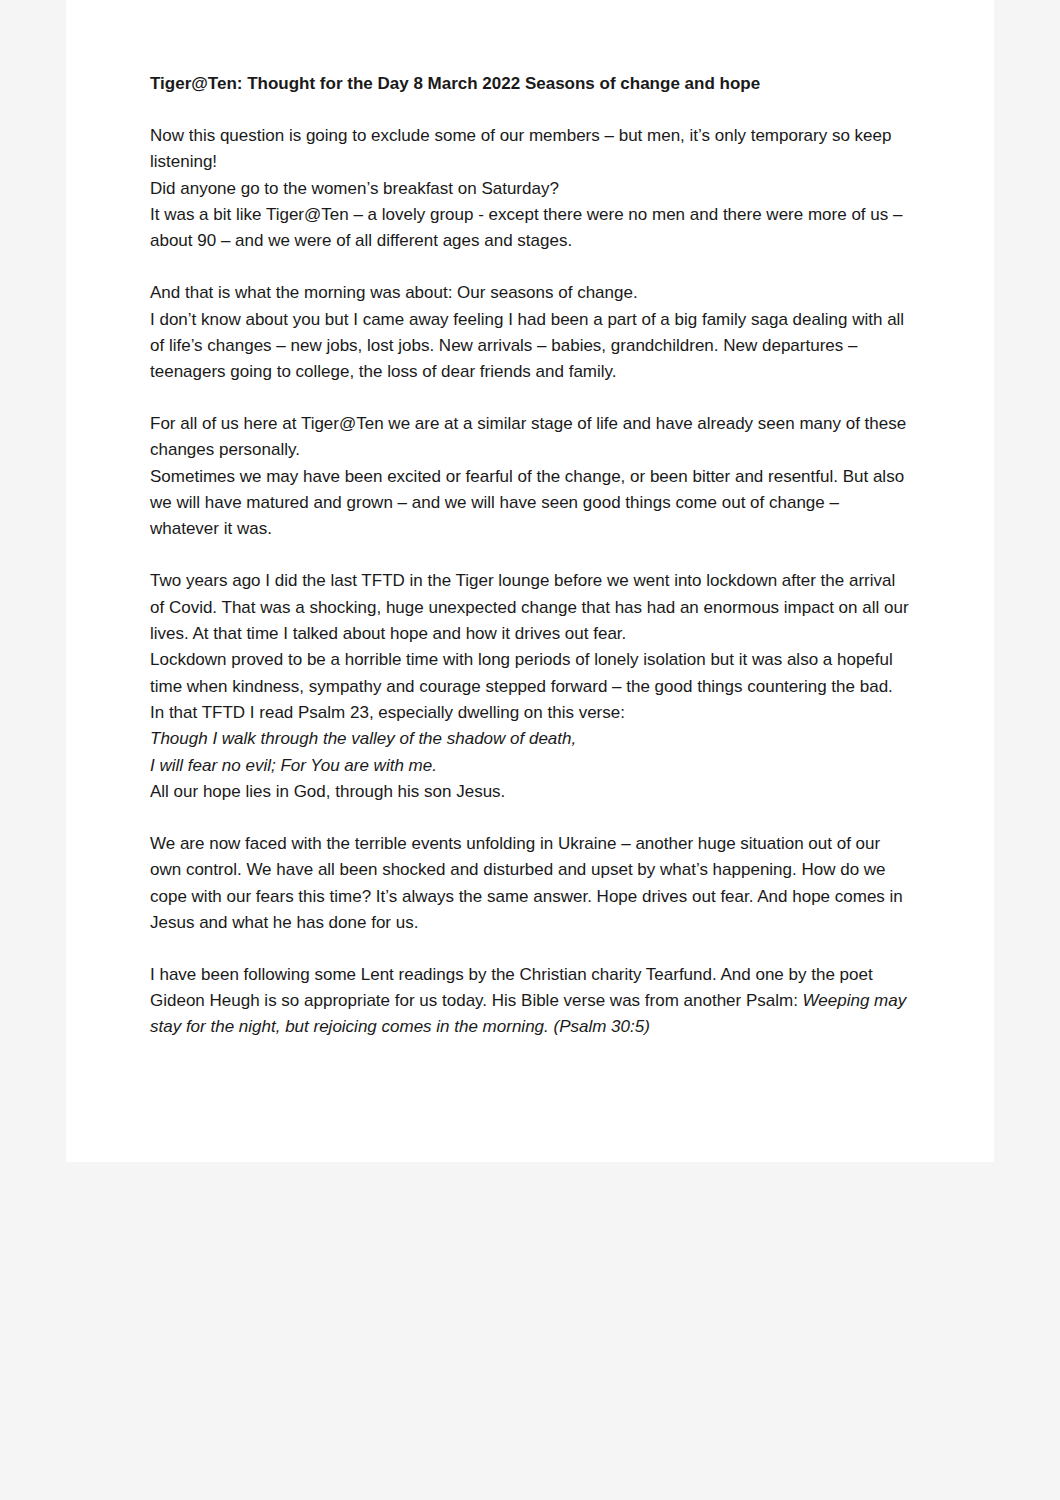Tiger@Ten: Thought for the Day 8 March 2022 Seasons of change and hope
Now this question is going to exclude some of our members – but men, it’s only temporary so keep listening!
Did anyone go to the women’s breakfast on Saturday?
It was a bit like Tiger@Ten – a lovely group - except there were no men and there were more of us – about 90 – and we were of all different ages and stages.
And that is what the morning was about: Our seasons of change.
I don’t know about you but I came away feeling I had been a part of a big family saga dealing with all of life’s changes – new jobs, lost jobs. New arrivals – babies, grandchildren. New departures – teenagers going to college, the loss of dear friends and family.
For all of us here at Tiger@Ten we are at a similar stage of life and have already seen many of these changes personally.
Sometimes we may have been excited or fearful of the change, or been bitter and resentful. But also we will have matured and grown – and we will have seen good things come out of change – whatever it was.
Two years ago I did the last TFTD in the Tiger lounge before we went into lockdown after the arrival of Covid. That was a shocking, huge unexpected change that has had an enormous impact on all our lives. At that time I talked about hope and how it drives out fear.
Lockdown proved to be a horrible time with long periods of lonely isolation but it was also a hopeful time when kindness, sympathy and courage stepped forward – the good things countering the bad. In that TFTD I read Psalm 23, especially dwelling on this verse:
Though I walk through the valley of the shadow of death,
I will fear no evil; For You are with me.
All our hope lies in God, through his son Jesus.
We are now faced with the terrible events unfolding in Ukraine – another huge situation out of our own control. We have all been shocked and disturbed and upset by what’s happening. How do we cope with our fears this time? It’s always the same answer. Hope drives out fear. And hope comes in Jesus and what he has done for us.
I have been following some Lent readings by the Christian charity Tearfund. And one by the poet Gideon Heugh is so appropriate for us today. His Bible verse was from another Psalm: Weeping may stay for the night, but rejoicing comes in the morning. (Psalm 30:5)